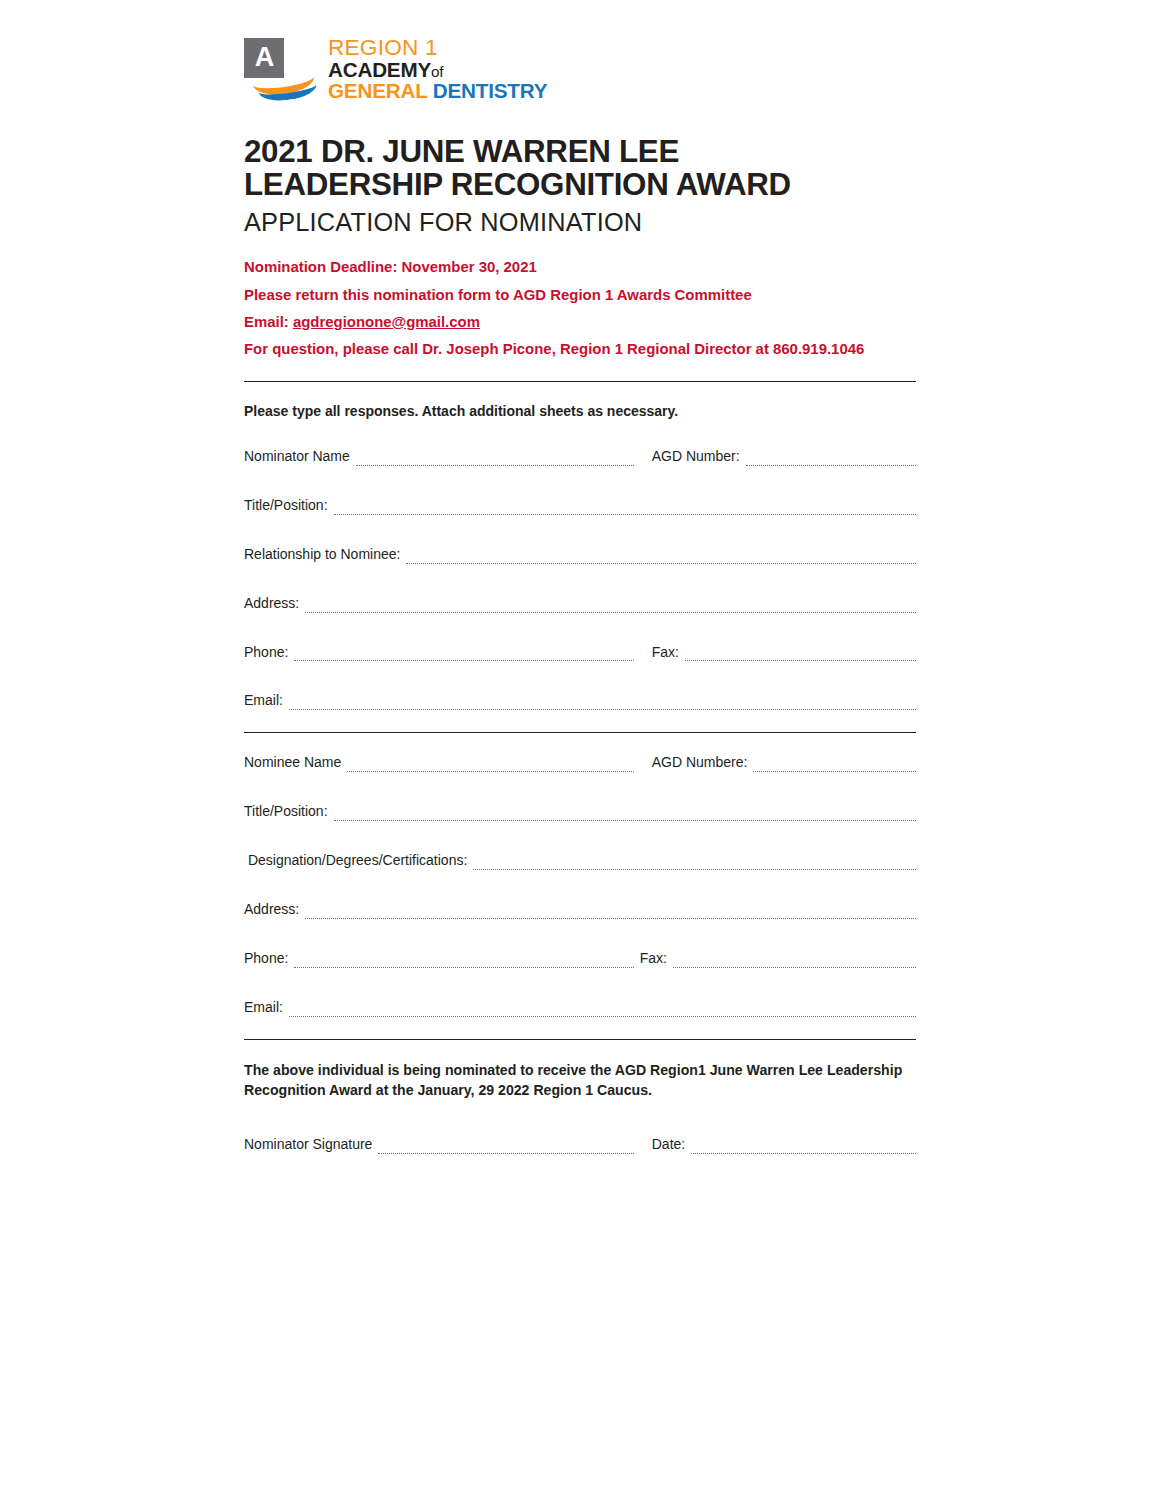REGION 1
ACADEMYof
GENERAL DENTISTRY
2021 Dr. June Warren Lee
Leadership Recognition Award
Application for Nomination
Nomination Deadline: November 30, 2021
Please return this nomination form to AGD Region 1 Awards Committee
Email: agdregionone@gmail.com
For question, please call Dr. Joseph Picone, Region 1 Regional Director at 860.919.1046
Please type all responses. Attach additional sheets as necessary.
Nominator Name
AGD Number:
Title/Position:
Relationship to Nominee:
Address:
Phone:
Fax:
Email:
Nominee Name
AGD Numbere:
Title/Position:
Designation/Degrees/Certifications:
Address:
Phone:
Fax:
Email:
The above individual is being nominated to receive the AGD Region1 June Warren Lee Leadership Recognition Award at the January, 29 2022 Region 1 Caucus.
Nominator Signature
Date: